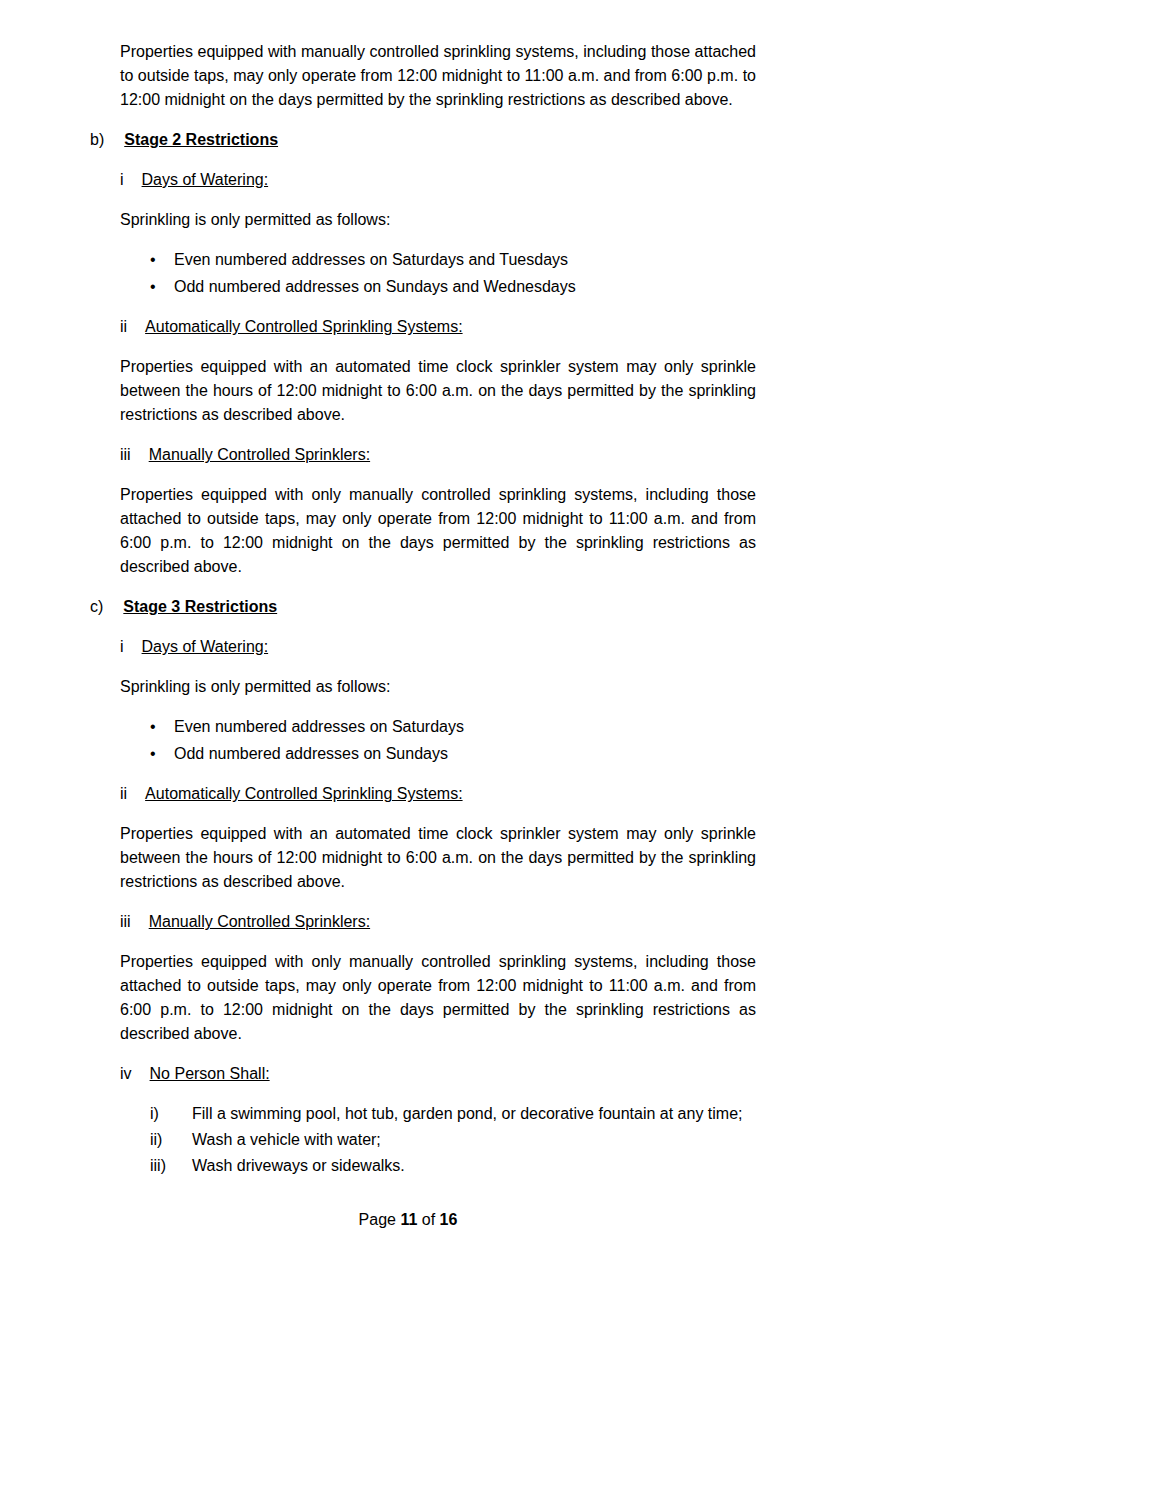Properties equipped with manually controlled sprinkling systems, including those attached to outside taps, may only operate from 12:00 midnight to 11:00 a.m. and from 6:00 p.m. to 12:00 midnight on the days permitted by the sprinkling restrictions as described above.
b) Stage 2 Restrictions
i Days of Watering:
Sprinkling is only permitted as follows:
Even numbered addresses on Saturdays and Tuesdays
Odd numbered addresses on Sundays and Wednesdays
ii Automatically Controlled Sprinkling Systems:
Properties equipped with an automated time clock sprinkler system may only sprinkle between the hours of 12:00 midnight to 6:00 a.m. on the days permitted by the sprinkling restrictions as described above.
iii Manually Controlled Sprinklers:
Properties equipped with only manually controlled sprinkling systems, including those attached to outside taps, may only operate from 12:00 midnight to 11:00 a.m. and from 6:00 p.m. to 12:00 midnight on the days permitted by the sprinkling restrictions as described above.
c) Stage 3 Restrictions
i Days of Watering:
Sprinkling is only permitted as follows:
Even numbered addresses on Saturdays
Odd numbered addresses on Sundays
ii Automatically Controlled Sprinkling Systems:
Properties equipped with an automated time clock sprinkler system may only sprinkle between the hours of 12:00 midnight to 6:00 a.m. on the days permitted by the sprinkling restrictions as described above.
iii Manually Controlled Sprinklers:
Properties equipped with only manually controlled sprinkling systems, including those attached to outside taps, may only operate from 12:00 midnight to 11:00 a.m. and from 6:00 p.m. to 12:00 midnight on the days permitted by the sprinkling restrictions as described above.
iv No Person Shall:
i) Fill a swimming pool, hot tub, garden pond, or decorative fountain at any time;
ii) Wash a vehicle with water;
iii) Wash driveways or sidewalks.
Page 11 of 16